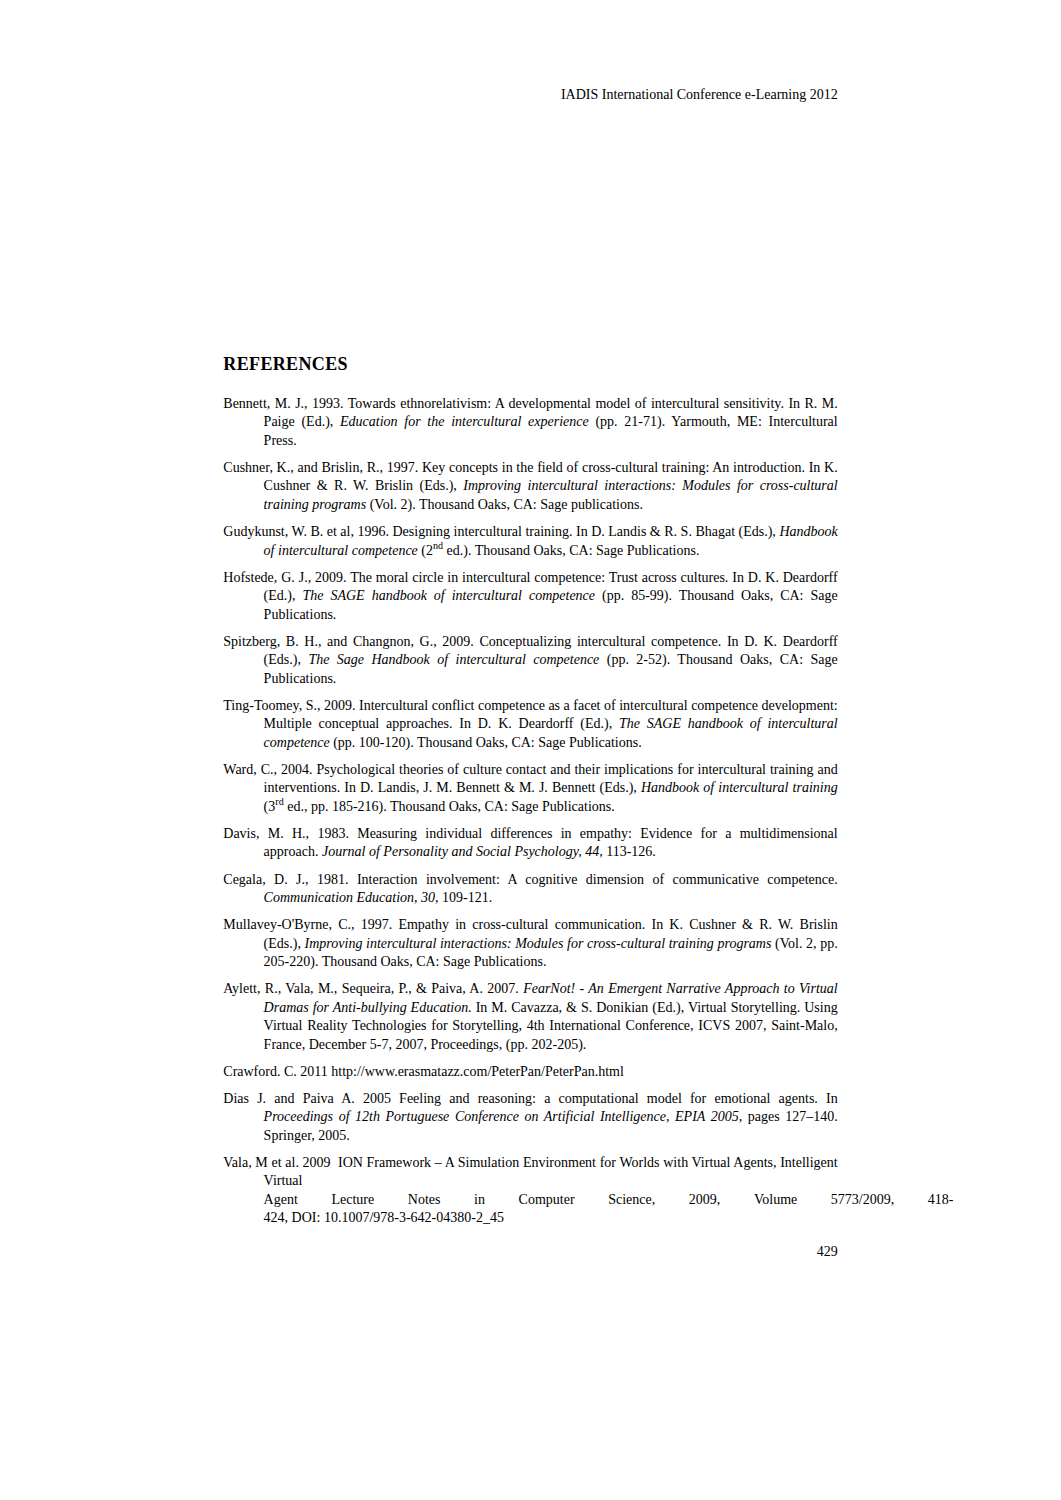IADIS International Conference e-Learning 2012
REFERENCES
Bennett, M. J., 1993. Towards ethnorelativism: A developmental model of intercultural sensitivity. In R. M. Paige (Ed.), Education for the intercultural experience (pp. 21-71). Yarmouth, ME: Intercultural Press.
Cushner, K., and Brislin, R., 1997. Key concepts in the field of cross-cultural training: An introduction. In K. Cushner & R. W. Brislin (Eds.), Improving intercultural interactions: Modules for cross-cultural training programs (Vol. 2). Thousand Oaks, CA: Sage publications.
Gudykunst, W. B. et al, 1996. Designing intercultural training. In D. Landis & R. S. Bhagat (Eds.), Handbook of intercultural competence (2nd ed.). Thousand Oaks, CA: Sage Publications.
Hofstede, G. J., 2009. The moral circle in intercultural competence: Trust across cultures. In D. K. Deardorff (Ed.), The SAGE handbook of intercultural competence (pp. 85-99). Thousand Oaks, CA: Sage Publications.
Spitzberg, B. H., and Changnon, G., 2009. Conceptualizing intercultural competence. In D. K. Deardorff (Eds.), The Sage Handbook of intercultural competence (pp. 2-52). Thousand Oaks, CA: Sage Publications.
Ting-Toomey, S., 2009. Intercultural conflict competence as a facet of intercultural competence development: Multiple conceptual approaches. In D. K. Deardorff (Ed.), The SAGE handbook of intercultural competence (pp. 100-120). Thousand Oaks, CA: Sage Publications.
Ward, C., 2004. Psychological theories of culture contact and their implications for intercultural training and interventions. In D. Landis, J. M. Bennett & M. J. Bennett (Eds.), Handbook of intercultural training (3rd ed., pp. 185-216). Thousand Oaks, CA: Sage Publications.
Davis, M. H., 1983. Measuring individual differences in empathy: Evidence for a multidimensional approach. Journal of Personality and Social Psychology, 44, 113-126.
Cegala, D. J., 1981. Interaction involvement: A cognitive dimension of communicative competence. Communication Education, 30, 109-121.
Mullavey-O'Byrne, C., 1997. Empathy in cross-cultural communication. In K. Cushner & R. W. Brislin (Eds.), Improving intercultural interactions: Modules for cross-cultural training programs (Vol. 2, pp. 205-220). Thousand Oaks, CA: Sage Publications.
Aylett, R., Vala, M., Sequeira, P., & Paiva, A. 2007. FearNot! - An Emergent Narrative Approach to Virtual Dramas for Anti-bullying Education. In M. Cavazza, & S. Donikian (Ed.), Virtual Storytelling. Using Virtual Reality Technologies for Storytelling, 4th International Conference, ICVS 2007, Saint-Malo, France, December 5-7, 2007, Proceedings, (pp. 202-205).
Crawford. C. 2011 http://www.erasmatazz.com/PeterPan/PeterPan.html
Dias J. and Paiva A. 2005 Feeling and reasoning: a computational model for emotional agents. In Proceedings of 12th Portuguese Conference on Artificial Intelligence, EPIA 2005, pages 127–140. Springer, 2005.
Vala, M et al. 2009 ION Framework – A Simulation Environment for Worlds with Virtual Agents, Intelligent Virtual Agent Lecture Notes in Computer Science, 2009, Volume 5773/2009, 418-424, DOI: 10.1007/978-3-642-04380-2_45
429